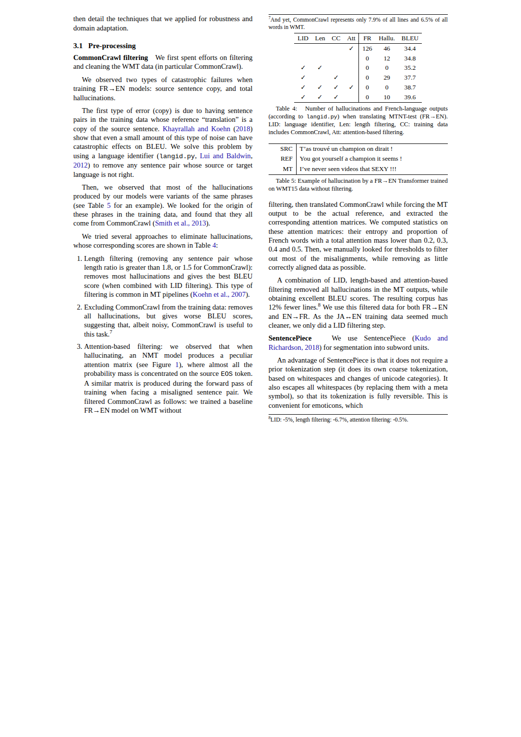then detail the techniques that we applied for robustness and domain adaptation.
3.1 Pre-processing
CommonCrawl filtering We first spent efforts on filtering and cleaning the WMT data (in particular CommonCrawl).
We observed two types of catastrophic failures when training FR→EN models: source sentence copy, and total hallucinations.
The first type of error (copy) is due to having sentence pairs in the training data whose reference “translation” is a copy of the source sentence. Khayrallah and Koehn (2018) show that even a small amount of this type of noise can have catastrophic effects on BLEU. We solve this problem by using a language identifier (langid.py, Lui and Baldwin, 2012) to remove any sentence pair whose source or target language is not right.
Then, we observed that most of the hallucinations produced by our models were variants of the same phrases (see Table 5 for an example). We looked for the origin of these phrases in the training data, and found that they all come from CommonCrawl (Smith et al., 2013).
We tried several approaches to eliminate hallucinations, whose corresponding scores are shown in Table 4:
Length filtering (removing any sentence pair whose length ratio is greater than 1.8, or 1.5 for CommonCrawl): removes most hallucinations and gives the best BLEU score (when combined with LID filtering). This type of filtering is common in MT pipelines (Koehn et al., 2007).
Excluding CommonCrawl from the training data: removes all hallucinations, but gives worse BLEU scores, suggesting that, albeit noisy, CommonCrawl is useful to this task.7
Attention-based filtering: we observed that when hallucinating, an NMT model produces a peculiar attention matrix (see Figure 1), where almost all the probability mass is concentrated on the source EOS token. A similar matrix is produced during the forward pass of training when facing a misaligned sentence pair. We filtered CommonCrawl as follows: we trained a baseline FR→EN model on WMT without
7And yet, CommonCrawl represents only 7.9% of all lines and 6.5% of all words in WMT.
| LID | Len | CC | Att | FR | Hallu. | BLEU |
| --- | --- | --- | --- | --- | --- | --- |
| | | | | 126 | 46 | 34.4 |
| | | | | 0 | 12 | 34.8 |
| | | | | 0 | 0 | 35.2 |
| | | | | 0 | 29 | 37.7 |
| | | | | 0 | 0 | 38.7 |
| | | | | 0 | 10 | 39.6 |
Table 4: Number of hallucinations and French-language outputs (according to langid.py) when translating MTNT-test (FR→EN). LID: language identifier, Len: length filtering, CC: training data includes CommonCrawl, Att: attention-based filtering.
| SRC | T’as trouvé un champion on dirait ! |
| REF | You got yourself a champion it seems ! |
| MT | I’ve never seen videos that SEXY !!! |
Table 5: Example of hallucination by a FR→EN Transformer trained on WMT15 data without filtering.
filtering, then translated CommonCrawl while forcing the MT output to be the actual reference, and extracted the corresponding attention matrices. We computed statistics on these attention matrices: their entropy and proportion of French words with a total attention mass lower than 0.2, 0.3, 0.4 and 0.5. Then, we manually looked for thresholds to filter out most of the misalignments, while removing as little correctly aligned data as possible.
A combination of LID, length-based and attention-based filtering removed all hallucinations in the MT outputs, while obtaining excellent BLEU scores. The resulting corpus has 12% fewer lines.8 We use this filtered data for both FR→EN and EN→FR. As the JA↔EN training data seemed much cleaner, we only did a LID filtering step.
SentencePiece We use SentencePiece (Kudo and Richardson, 2018) for segmentation into subword units.
An advantage of SentencePiece is that it does not require a prior tokenization step (it does its own coarse tokenization, based on whitespaces and changes of unicode categories). It also escapes all whitespaces (by replacing them with a meta symbol), so that its tokenization is fully reversible. This is convenient for emoticons, which
8LID: -5%, length filtering: -6.7%, attention filtering: -0.5%.